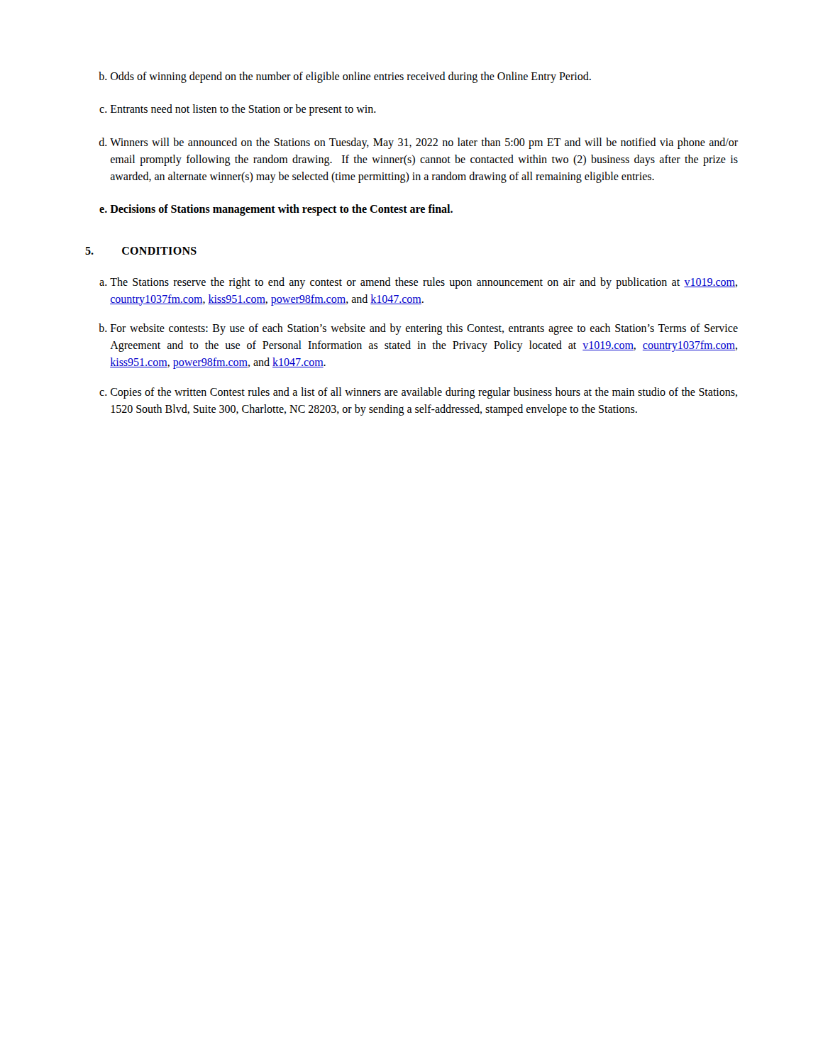Odds of winning depend on the number of eligible online entries received during the Online Entry Period.
Entrants need not listen to the Station or be present to win.
Winners will be announced on the Stations on Tuesday, May 31, 2022 no later than 5:00 pm ET and will be notified via phone and/or email promptly following the random drawing. If the winner(s) cannot be contacted within two (2) business days after the prize is awarded, an alternate winner(s) may be selected (time permitting) in a random drawing of all remaining eligible entries.
Decisions of Stations management with respect to the Contest are final.
5. CONDITIONS
The Stations reserve the right to end any contest or amend these rules upon announcement on air and by publication at v1019.com, country1037fm.com, kiss951.com, power98fm.com, and k1047.com.
For website contests: By use of each Station’s website and by entering this Contest, entrants agree to each Station’s Terms of Service Agreement and to the use of Personal Information as stated in the Privacy Policy located at v1019.com, country1037fm.com, kiss951.com, power98fm.com, and k1047.com.
Copies of the written Contest rules and a list of all winners are available during regular business hours at the main studio of the Stations, 1520 South Blvd, Suite 300, Charlotte, NC 28203, or by sending a self-addressed, stamped envelope to the Stations.